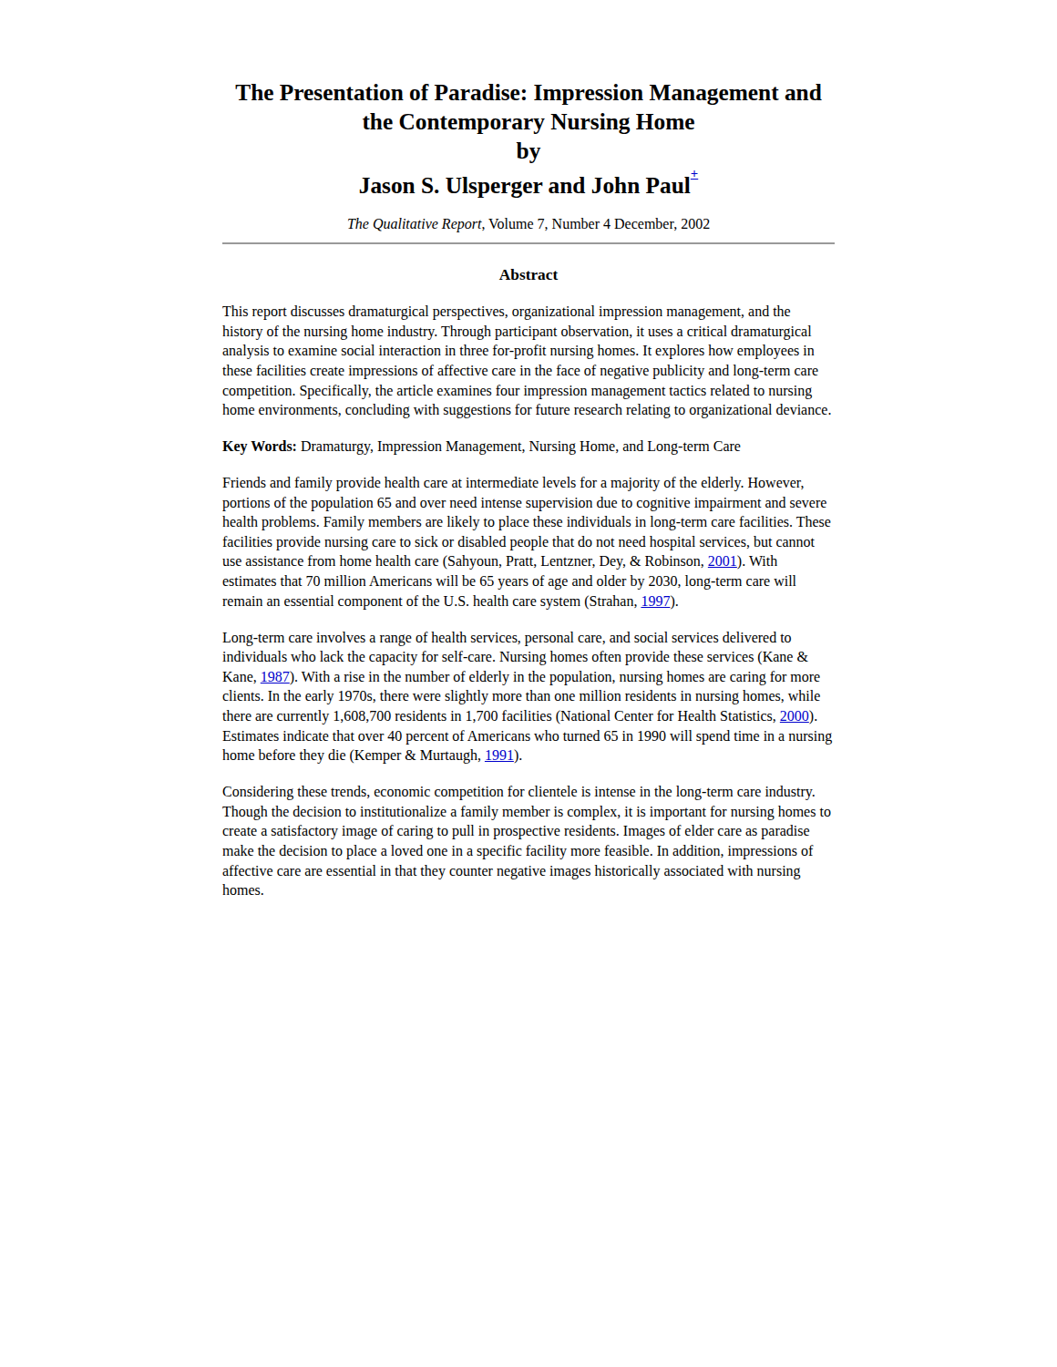The Presentation of Paradise: Impression Management and the Contemporary Nursing Home by Jason S. Ulsperger and John Paul+
The Qualitative Report, Volume 7, Number 4 December, 2002
Abstract
This report discusses dramaturgical perspectives, organizational impression management, and the history of the nursing home industry. Through participant observation, it uses a critical dramaturgical analysis to examine social interaction in three for-profit nursing homes. It explores how employees in these facilities create impressions of affective care in the face of negative publicity and long-term care competition. Specifically, the article examines four impression management tactics related to nursing home environments, concluding with suggestions for future research relating to organizational deviance.
Key Words: Dramaturgy, Impression Management, Nursing Home, and Long-term Care
Friends and family provide health care at intermediate levels for a majority of the elderly. However, portions of the population 65 and over need intense supervision due to cognitive impairment and severe health problems. Family members are likely to place these individuals in long-term care facilities. These facilities provide nursing care to sick or disabled people that do not need hospital services, but cannot use assistance from home health care (Sahyoun, Pratt, Lentzner, Dey, & Robinson, 2001). With estimates that 70 million Americans will be 65 years of age and older by 2030, long-term care will remain an essential component of the U.S. health care system (Strahan, 1997).
Long-term care involves a range of health services, personal care, and social services delivered to individuals who lack the capacity for self-care. Nursing homes often provide these services (Kane & Kane, 1987). With a rise in the number of elderly in the population, nursing homes are caring for more clients. In the early 1970s, there were slightly more than one million residents in nursing homes, while there are currently 1,608,700 residents in 1,700 facilities (National Center for Health Statistics, 2000). Estimates indicate that over 40 percent of Americans who turned 65 in 1990 will spend time in a nursing home before they die (Kemper & Murtaugh, 1991).
Considering these trends, economic competition for clientele is intense in the long-term care industry. Though the decision to institutionalize a family member is complex, it is important for nursing homes to create a satisfactory image of caring to pull in prospective residents. Images of elder care as paradise make the decision to place a loved one in a specific facility more feasible. In addition, impressions of affective care are essential in that they counter negative images historically associated with nursing homes.